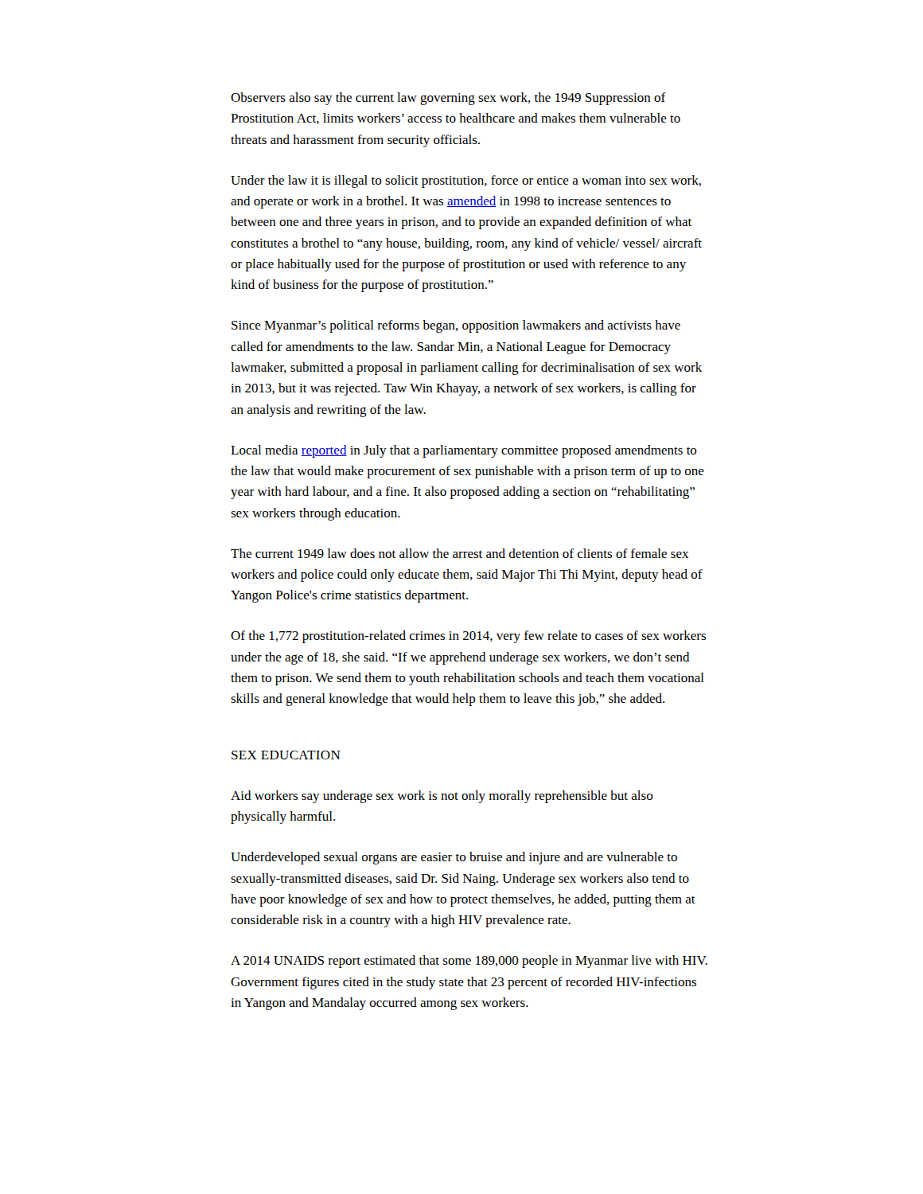Observers also say the current law governing sex work, the 1949 Suppression of Prostitution Act, limits workers’ access to healthcare and makes them vulnerable to threats and harassment from security officials.
Under the law it is illegal to solicit prostitution, force or entice a woman into sex work, and operate or work in a brothel. It was amended in 1998 to increase sentences to between one and three years in prison, and to provide an expanded definition of what constitutes a brothel to “any house, building, room, any kind of vehicle/ vessel/ aircraft or place habitually used for the purpose of prostitution or used with reference to any kind of business for the purpose of prostitution.”
Since Myanmar’s political reforms began, opposition lawmakers and activists have called for amendments to the law. Sandar Min, a National League for Democracy lawmaker, submitted a proposal in parliament calling for decriminalisation of sex work in 2013, but it was rejected. Taw Win Khayay, a network of sex workers, is calling for an analysis and rewriting of the law.
Local media reported in July that a parliamentary committee proposed amendments to the law that would make procurement of sex punishable with a prison term of up to one year with hard labour, and a fine. It also proposed adding a section on “rehabilitating” sex workers through education.
The current 1949 law does not allow the arrest and detention of clients of female sex workers and police could only educate them, said Major Thi Thi Myint, deputy head of Yangon Police's crime statistics department.
Of the 1,772 prostitution-related crimes in 2014, very few relate to cases of sex workers under the age of 18, she said. “If we apprehend underage sex workers, we don’t send them to prison. We send them to youth rehabilitation schools and teach them vocational skills and general knowledge that would help them to leave this job,” she added.
SEX EDUCATION
Aid workers say underage sex work is not only morally reprehensible but also physically harmful.
Underdeveloped sexual organs are easier to bruise and injure and are vulnerable to sexually-transmitted diseases, said Dr. Sid Naing. Underage sex workers also tend to have poor knowledge of sex and how to protect themselves, he added, putting them at considerable risk in a country with a high HIV prevalence rate.
A 2014 UNAIDS report estimated that some 189,000 people in Myanmar live with HIV. Government figures cited in the study state that 23 percent of recorded HIV-infections in Yangon and Mandalay occurred among sex workers.